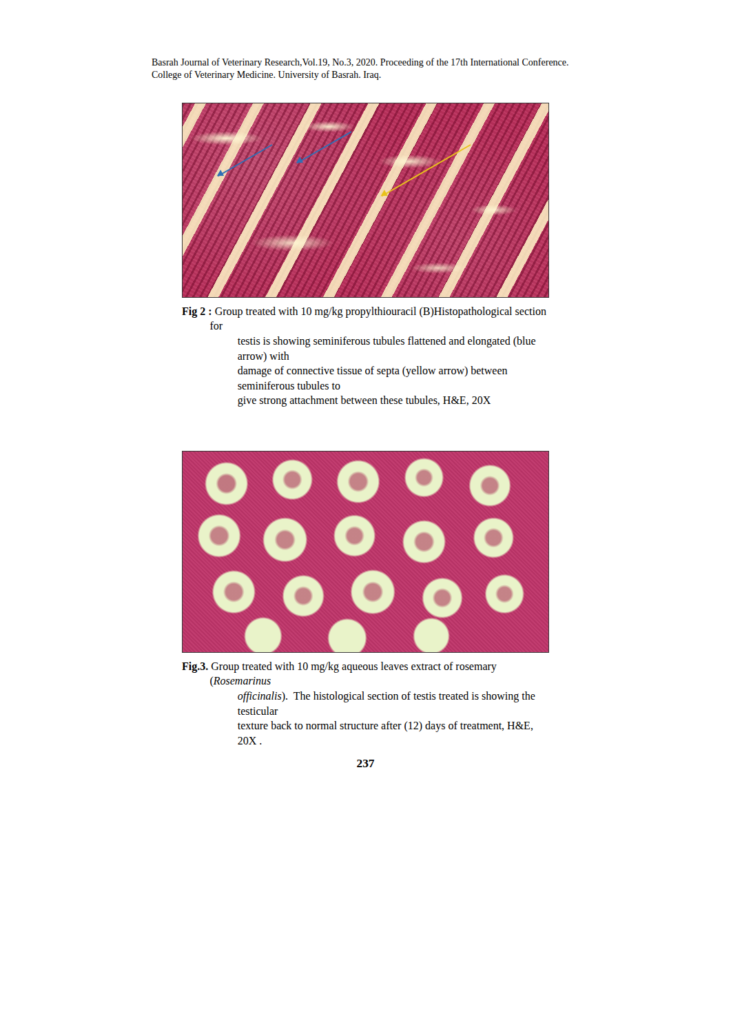Basrah Journal of Veterinary Research,Vol.19, No.3, 2020. Proceeding of the 17th International Conference.
College of Veterinary Medicine. University of Basrah. Iraq.
Fig 2 : Group treated with 10 mg/kg propylthiouracil (B)Histopathological section for testis is showing seminiferous tubules flattened and elongated (blue arrow) with damage of connective tissue of septa (yellow arrow) between seminiferous tubules to give strong attachment between these tubules, H&E, 20X
Fig.3. Group treated with 10 mg/kg aqueous leaves extract of rosemary (Rosemarinus officinalis). The histological section of testis treated is showing the testicular texture back to normal structure after (12) days of treatment, H&E, 20X .
237